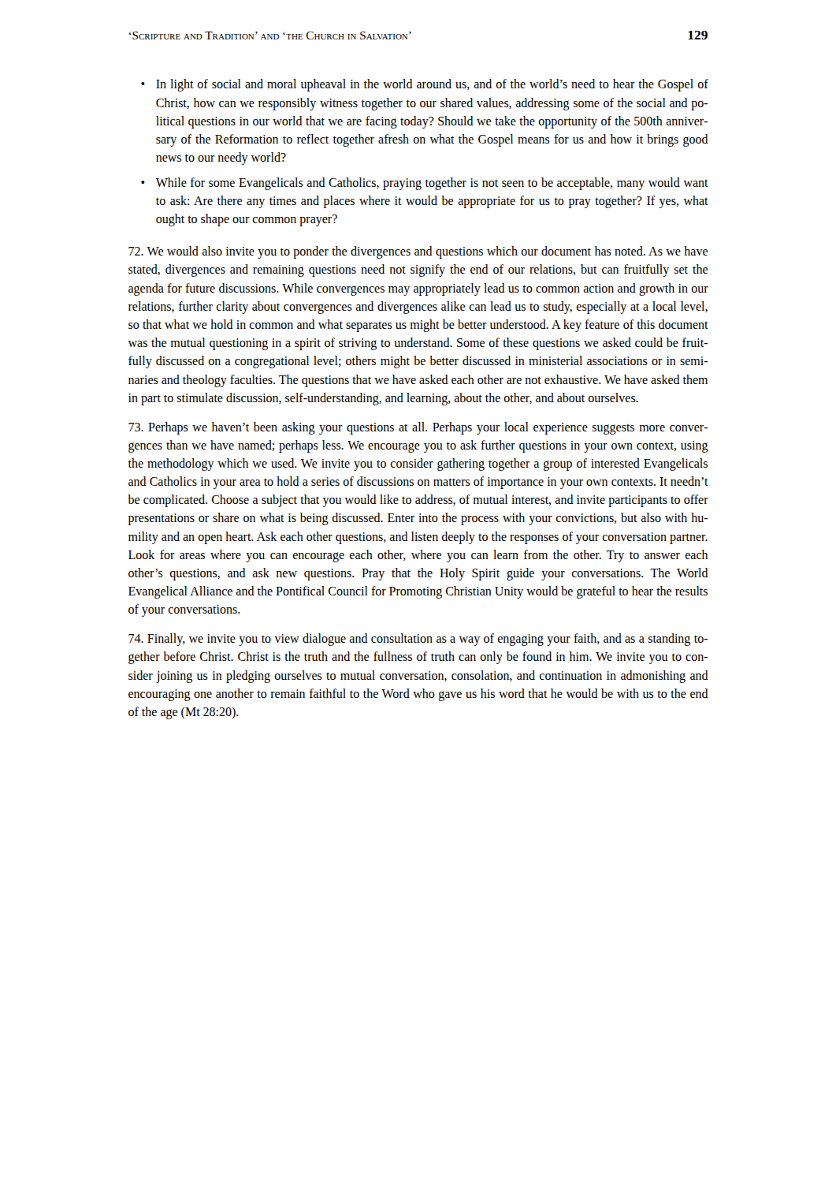‘Scripture and Tradition’ and ‘the Church in Salvation’ 129
In light of social and moral upheaval in the world around us, and of the world’s need to hear the Gospel of Christ, how can we responsibly witness together to our shared values, addressing some of the social and political questions in our world that we are facing today? Should we take the opportunity of the 500th anniversary of the Reformation to reflect together afresh on what the Gospel means for us and how it brings good news to our needy world?
While for some Evangelicals and Catholics, praying together is not seen to be acceptable, many would want to ask: Are there any times and places where it would be appropriate for us to pray together? If yes, what ought to shape our common prayer?
72. We would also invite you to ponder the divergences and questions which our document has noted. As we have stated, divergences and remaining questions need not signify the end of our relations, but can fruitfully set the agenda for future discussions. While convergences may appropriately lead us to common action and growth in our relations, further clarity about convergences and divergences alike can lead us to study, especially at a local level, so that what we hold in common and what separates us might be better understood. A key feature of this document was the mutual questioning in a spirit of striving to understand. Some of these questions we asked could be fruitfully discussed on a congregational level; others might be better discussed in ministerial associations or in seminaries and theology faculties. The questions that we have asked each other are not exhaustive. We have asked them in part to stimulate discussion, self-understanding, and learning, about the other, and about ourselves.
73. Perhaps we haven’t been asking your questions at all. Perhaps your local experience suggests more convergences than we have named; perhaps less. We encourage you to ask further questions in your own context, using the methodology which we used. We invite you to consider gathering together a group of interested Evangelicals and Catholics in your area to hold a series of discussions on matters of importance in your own contexts. It needn’t be complicated. Choose a subject that you would like to address, of mutual interest, and invite participants to offer presentations or share on what is being discussed. Enter into the process with your convictions, but also with humility and an open heart. Ask each other questions, and listen deeply to the responses of your conversation partner. Look for areas where you can encourage each other, where you can learn from the other. Try to answer each other’s questions, and ask new questions. Pray that the Holy Spirit guide your conversations. The World Evangelical Alliance and the Pontifical Council for Promoting Christian Unity would be grateful to hear the results of your conversations.
74. Finally, we invite you to view dialogue and consultation as a way of engaging your faith, and as a standing together before Christ. Christ is the truth and the fullness of truth can only be found in him. We invite you to consider joining us in pledging ourselves to mutual conversation, consolation, and continuation in admonishing and encouraging one another to remain faithful to the Word who gave us his word that he would be with us to the end of the age (Mt 28:20).